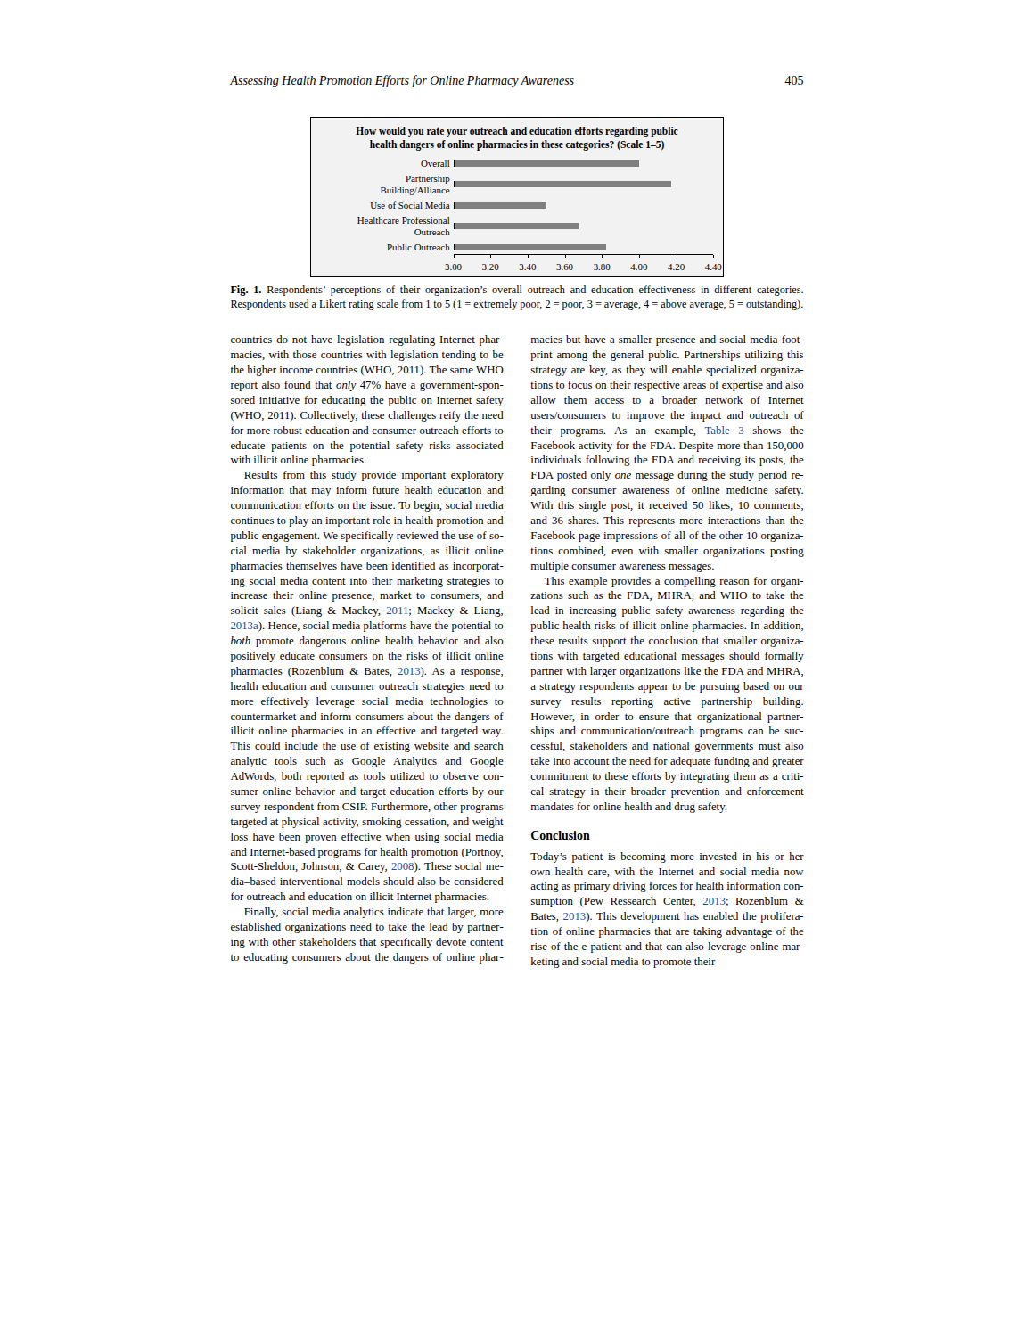Assessing Health Promotion Efforts for Online Pharmacy Awareness 405
How would you rate your outreach and education efforts regarding public
health dangers of online pharmacies in these categories? (Scale 1–5)
Overall
Partnership
Building/Alliance
Use of Social Media
Healthcare Professional
Outreach
Public Outreach
3.00 3.20 3.40 3.60 3.80 4.00 4.20 4.40
Fig. 1. Respondents’ perceptions of their organization’s overall outreach and education effectiveness in different categories. Respondents used a Likert rating scale from 1 to 5 (1 = extremely poor, 2 = poor, 3 = average, 4 = above average, 5 = outstanding).
countries do not have legislation regulating Internet pharmacies, with those countries with legislation tending to be the higher income countries (WHO, 2011). The same WHO report also found that only 47% have a government-sponsored initiative for educating the public on Internet safety (WHO, 2011). Collectively, these challenges reify the need for more robust education and consumer outreach efforts to educate patients on the potential safety risks associated with illicit online pharmacies.
Results from this study provide important exploratory information that may inform future health education and communication efforts on the issue. To begin, social media continues to play an important role in health promotion and public engagement. We specifically reviewed the use of social media by stakeholder organizations, as illicit online pharmacies themselves have been identified as incorporating social media content into their marketing strategies to increase their online presence, market to consumers, and solicit sales (Liang & Mackey, 2011; Mackey & Liang, 2013a). Hence, social media platforms have the potential to both promote dangerous online health behavior and also positively educate consumers on the risks of illicit online pharmacies (Rozenblum & Bates, 2013). As a response, health education and consumer outreach strategies need to more effectively leverage social media technologies to countermarket and inform consumers about the dangers of illicit online pharmacies in an effective and targeted way. This could include the use of existing website and search analytic tools such as Google Analytics and Google AdWords, both reported as tools utilized to observe consumer online behavior and target education efforts by our survey respondent from CSIP. Furthermore, other programs targeted at physical activity, smoking cessation, and weight loss have been proven effective when using social media and Internet-based programs for health promotion (Portnoy, Scott-Sheldon, Johnson, & Carey, 2008). These social media–based interventional models should also be considered for outreach and education on illicit Internet pharmacies.
Finally, social media analytics indicate that larger, more established organizations need to take the lead by partnering with other stakeholders that specifically devote content to educating consumers about the dangers of online pharmacies but have a smaller presence and social media footprint among the general public. Partnerships utilizing this strategy are key, as they will enable specialized organizations to focus on their respective areas of expertise and also allow them access to a broader network of Internet users/consumers to improve the impact and outreach of their programs. As an example, Table 3 shows the Facebook activity for the FDA. Despite more than 150,000 individuals following the FDA and receiving its posts, the FDA posted only one message during the study period regarding consumer awareness of online medicine safety. With this single post, it received 50 likes, 10 comments, and 36 shares. This represents more interactions than the Facebook page impressions of all of the other 10 organizations combined, even with smaller organizations posting multiple consumer awareness messages.
This example provides a compelling reason for organizations such as the FDA, MHRA, and WHO to take the lead in increasing public safety awareness regarding the public health risks of illicit online pharmacies. In addition, these results support the conclusion that smaller organizations with targeted educational messages should formally partner with larger organizations like the FDA and MHRA, a strategy respondents appear to be pursuing based on our survey results reporting active partnership building. However, in order to ensure that organizational partnerships and communication/outreach programs can be successful, stakeholders and national governments must also take into account the need for adequate funding and greater commitment to these efforts by integrating them as a critical strategy in their broader prevention and enforcement mandates for online health and drug safety.
Conclusion
Today’s patient is becoming more invested in his or her own health care, with the Internet and social media now acting as primary driving forces for health information consumption (Pew Ressearch Center, 2013; Rozenblum & Bates, 2013). This development has enabled the proliferation of online pharmacies that are taking advantage of the rise of the e-patient and that can also leverage online marketing and social media to promote their